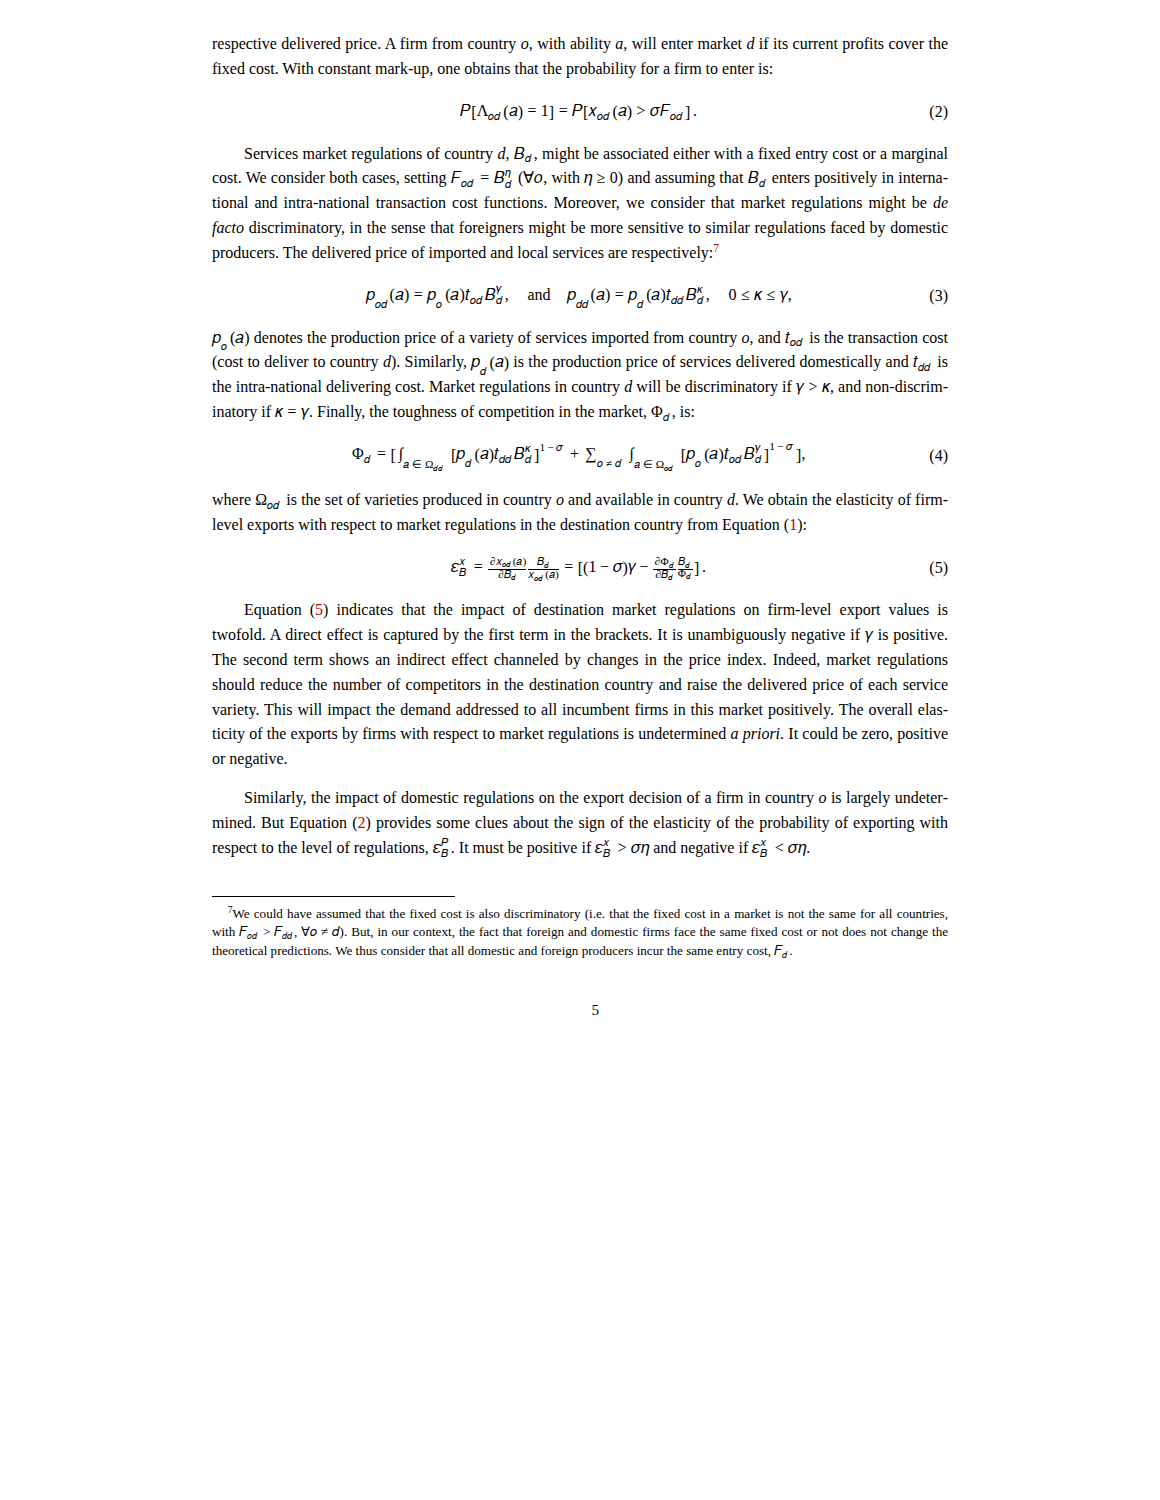respective delivered price. A firm from country o, with ability a, will enter market d if its current profits cover the fixed cost. With constant mark-up, one obtains that the probability for a firm to enter is:
P [ Λod (a) = 1 ] = P [ xod (a) > σ Fod ] . (2)
Services market regulations of country d, Bd, might be associated either with a fixed entry cost or a marginal cost. We consider both cases, setting Fod=Bdη (∀o, with η≥0) and assuming that Bd enters positively in international and intra-national transaction cost functions. Moreover, we consider that market regulations might be de facto discriminatory, in the sense that foreigners might be more sensitive to similar regulations faced by domestic producers. The delivered price of imported and local services are respectively:7
pod (a) = po(a) tod Bdγ , and pdd (a) = pd(a) tdd Bdκ , 0≤κ≤γ , (3)
po(a) denotes the production price of a variety of services imported from country o, and tod is the transaction cost (cost to deliver to country d). Similarly, pd(a) is the production price of services delivered domestically and tdd is the intra-national delivering cost. Market regulations in country d will be discriminatory if γ>κ, and non-discriminatory if κ=γ. Finally, the toughness of competition in the market, Φd, is:
Φd = [ ∫a∈Ωdd [pd(a)tddBdκ] 1−σ + ∑o≠d ∫a∈Ωod [po(a)todBdγ] 1−σ ] , (4)
where Ωod is the set of varieties produced in country o and available in country d. We obtain the elasticity of firm-level exports with respect to market regulations in the destination country from Equation (1):
εBx = ∂xod(a) ∂Bd Bd xod(a) = [ (1−σ)γ − ∂Φd ∂Bd Bd Φd ] . (5)
Equation (5) indicates that the impact of destination market regulations on firm-level export values is twofold. A direct effect is captured by the first term in the brackets. It is unambiguously negative if γ is positive. The second term shows an indirect effect channeled by changes in the price index. Indeed, market regulations should reduce the number of competitors in the destination country and raise the delivered price of each service variety. This will impact the demand addressed to all incumbent firms in this market positively. The overall elasticity of the exports by firms with respect to market regulations is undetermined a priori. It could be zero, positive or negative.
Similarly, the impact of domestic regulations on the export decision of a firm in country o is largely undetermined. But Equation (2) provides some clues about the sign of the elasticity of the probability of exporting with respect to the level of regulations, εBP. It must be positive if εBx>ση and negative if εBx<ση.
7We could have assumed that the fixed cost is also discriminatory (i.e. that the fixed cost in a market is not the same for all countries, with Fod>Fdd, ∀o≠d). But, in our context, the fact that foreign and domestic firms face the same fixed cost or not does not change the theoretical predictions. We thus consider that all domestic and foreign producers incur the same entry cost, Fd.
5